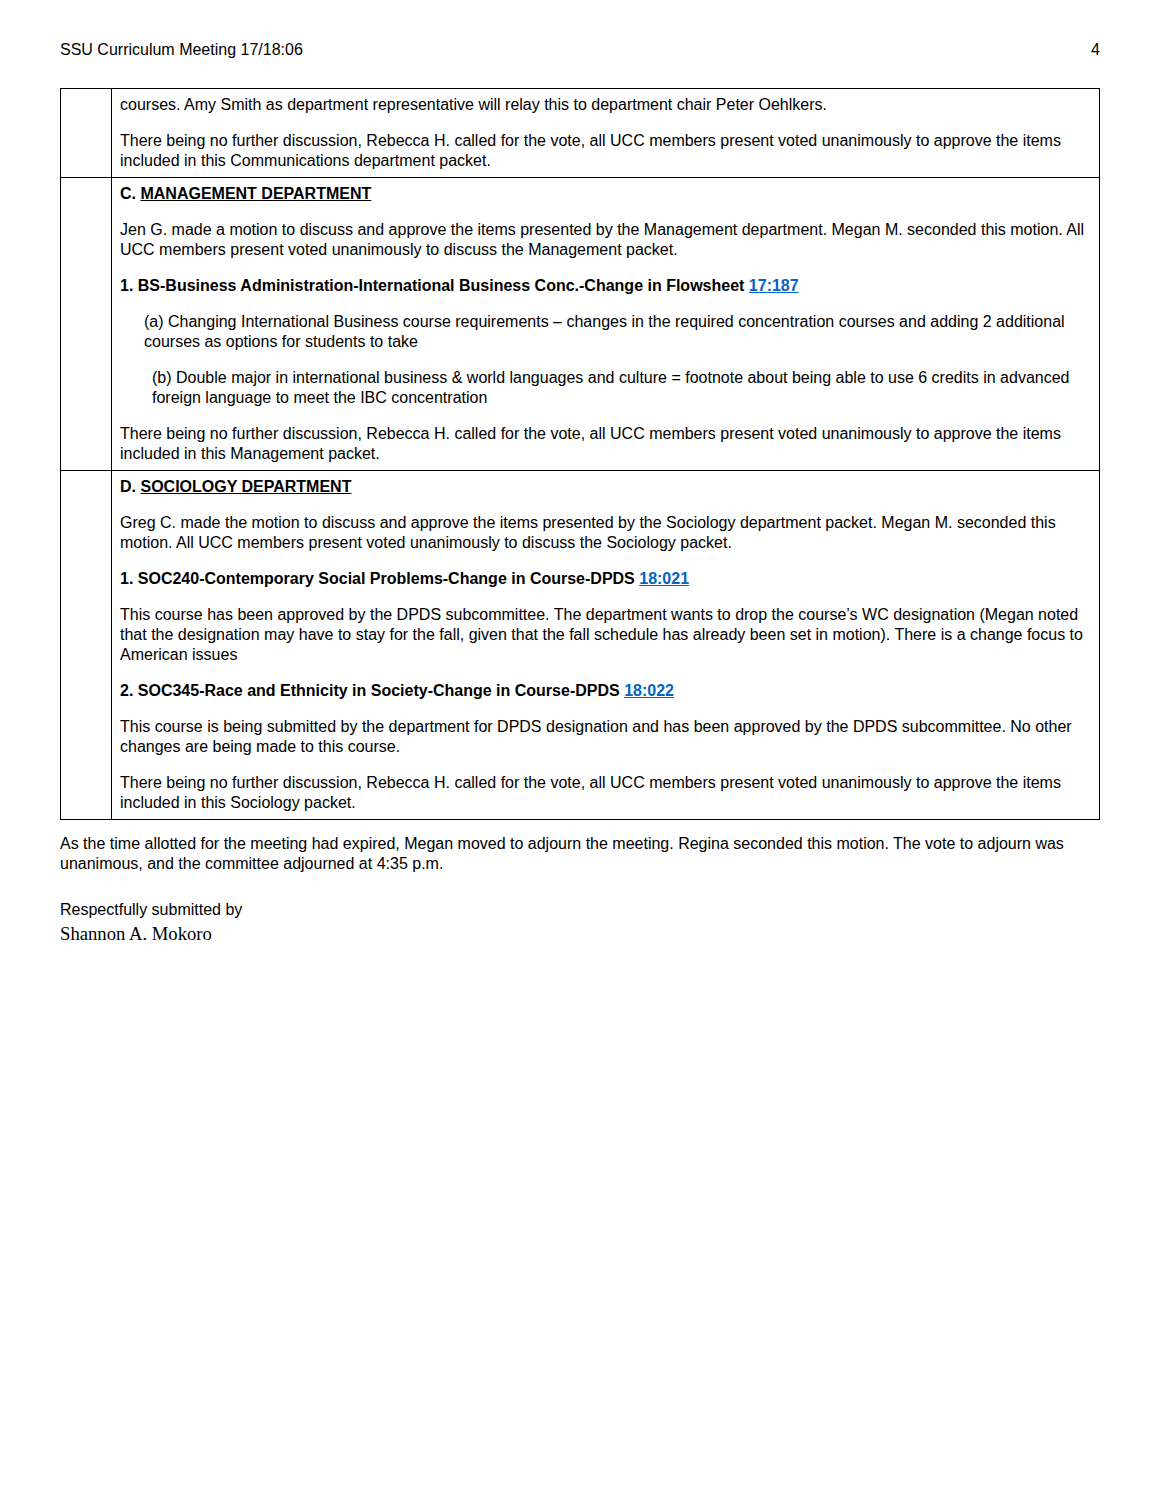SSU Curriculum Meeting 17/18:06
4
| | courses. Amy Smith as department representative will relay this to department chair Peter Oehlkers. There being no further discussion, Rebecca H. called for the vote, all UCC members present voted unanimously to approve the items included in this Communications department packet. |
| | C. MANAGEMENT DEPARTMENT Jen G. made a motion to discuss and approve the items presented by the Management department. Megan M. seconded this motion. All UCC members present voted unanimously to discuss the Management packet. 1. BS-Business Administration-International Business Conc.-Change in Flowsheet 17:187 (a) Changing International Business course requirements – changes in the required concentration courses and adding 2 additional courses as options for students to take (b) Double major in international business & world languages and culture = footnote about being able to use 6 credits in advanced foreign language to meet the IBC concentration There being no further discussion, Rebecca H. called for the vote, all UCC members present voted unanimously to approve the items included in this Management packet. |
| | D. SOCIOLOGY DEPARTMENT Greg C. made the motion to discuss and approve the items presented by the Sociology department packet. Megan M. seconded this motion. All UCC members present voted unanimously to discuss the Sociology packet. 1. SOC240-Contemporary Social Problems-Change in Course-DPDS 18:021 This course has been approved by the DPDS subcommittee. The department wants to drop the course’s WC designation (Megan noted that the designation may have to stay for the fall, given that the fall schedule has already been set in motion). There is a change focus to American issues 2. SOC345-Race and Ethnicity in Society-Change in Course-DPDS 18:022 This course is being submitted by the department for DPDS designation and has been approved by the DPDS subcommittee. No other changes are being made to this course. There being no further discussion, Rebecca H. called for the vote, all UCC members present voted unanimously to approve the items included in this Sociology packet. |
As the time allotted for the meeting had expired, Megan moved to adjourn the meeting. Regina seconded this motion. The vote to adjourn was unanimous, and the committee adjourned at 4:35 p.m.
Respectfully submitted by
Shannon A. Mokoro